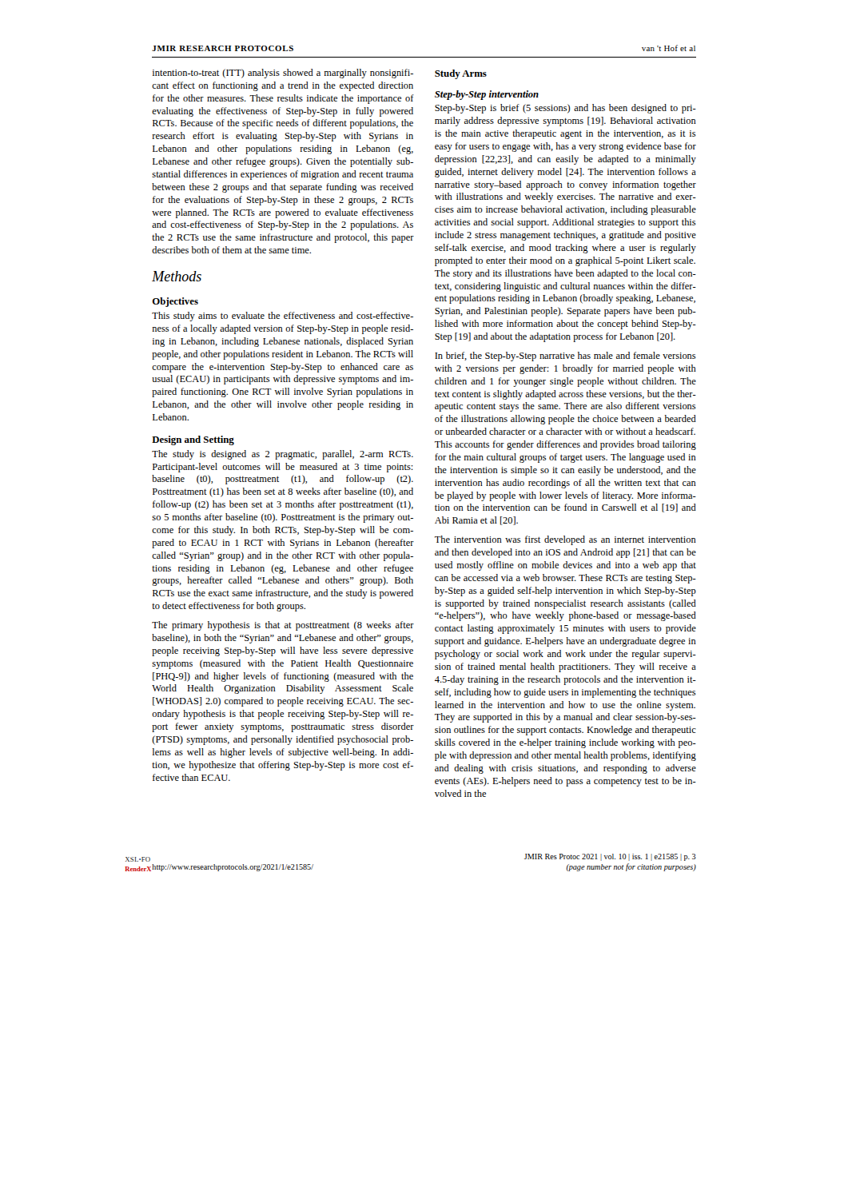JMIR RESEARCH PROTOCOLS
van 't Hof et al
intention-to-treat (ITT) analysis showed a marginally nonsignificant effect on functioning and a trend in the expected direction for the other measures. These results indicate the importance of evaluating the effectiveness of Step-by-Step in fully powered RCTs. Because of the specific needs of different populations, the research effort is evaluating Step-by-Step with Syrians in Lebanon and other populations residing in Lebanon (eg, Lebanese and other refugee groups). Given the potentially substantial differences in experiences of migration and recent trauma between these 2 groups and that separate funding was received for the evaluations of Step-by-Step in these 2 groups, 2 RCTs were planned. The RCTs are powered to evaluate effectiveness and cost-effectiveness of Step-by-Step in the 2 populations. As the 2 RCTs use the same infrastructure and protocol, this paper describes both of them at the same time.
Methods
Objectives
This study aims to evaluate the effectiveness and cost-effectiveness of a locally adapted version of Step-by-Step in people residing in Lebanon, including Lebanese nationals, displaced Syrian people, and other populations resident in Lebanon. The RCTs will compare the e-intervention Step-by-Step to enhanced care as usual (ECAU) in participants with depressive symptoms and impaired functioning. One RCT will involve Syrian populations in Lebanon, and the other will involve other people residing in Lebanon.
Design and Setting
The study is designed as 2 pragmatic, parallel, 2-arm RCTs. Participant-level outcomes will be measured at 3 time points: baseline (t0), posttreatment (t1), and follow-up (t2). Posttreatment (t1) has been set at 8 weeks after baseline (t0), and follow-up (t2) has been set at 3 months after posttreatment (t1), so 5 months after baseline (t0). Posttreatment is the primary outcome for this study. In both RCTs, Step-by-Step will be compared to ECAU in 1 RCT with Syrians in Lebanon (hereafter called “Syrian” group) and in the other RCT with other populations residing in Lebanon (eg, Lebanese and other refugee groups, hereafter called “Lebanese and others” group). Both RCTs use the exact same infrastructure, and the study is powered to detect effectiveness for both groups.
The primary hypothesis is that at posttreatment (8 weeks after baseline), in both the “Syrian” and “Lebanese and other” groups, people receiving Step-by-Step will have less severe depressive symptoms (measured with the Patient Health Questionnaire [PHQ-9]) and higher levels of functioning (measured with the World Health Organization Disability Assessment Scale [WHODAS] 2.0) compared to people receiving ECAU. The secondary hypothesis is that people receiving Step-by-Step will report fewer anxiety symptoms, posttraumatic stress disorder (PTSD) symptoms, and personally identified psychosocial problems as well as higher levels of subjective well-being. In addition, we hypothesize that offering Step-by-Step is more cost effective than ECAU.
Study Arms
Step-by-Step intervention
Step-by-Step is brief (5 sessions) and has been designed to primarily address depressive symptoms [19]. Behavioral activation is the main active therapeutic agent in the intervention, as it is easy for users to engage with, has a very strong evidence base for depression [22,23], and can easily be adapted to a minimally guided, internet delivery model [24]. The intervention follows a narrative story–based approach to convey information together with illustrations and weekly exercises. The narrative and exercises aim to increase behavioral activation, including pleasurable activities and social support. Additional strategies to support this include 2 stress management techniques, a gratitude and positive self-talk exercise, and mood tracking where a user is regularly prompted to enter their mood on a graphical 5-point Likert scale. The story and its illustrations have been adapted to the local context, considering linguistic and cultural nuances within the different populations residing in Lebanon (broadly speaking, Lebanese, Syrian, and Palestinian people). Separate papers have been published with more information about the concept behind Step-by-Step [19] and about the adaptation process for Lebanon [20].
In brief, the Step-by-Step narrative has male and female versions with 2 versions per gender: 1 broadly for married people with children and 1 for younger single people without children. The text content is slightly adapted across these versions, but the therapeutic content stays the same. There are also different versions of the illustrations allowing people the choice between a bearded or unbearded character or a character with or without a headscarf. This accounts for gender differences and provides broad tailoring for the main cultural groups of target users. The language used in the intervention is simple so it can easily be understood, and the intervention has audio recordings of all the written text that can be played by people with lower levels of literacy. More information on the intervention can be found in Carswell et al [19] and Abi Ramia et al [20].
The intervention was first developed as an internet intervention and then developed into an iOS and Android app [21] that can be used mostly offline on mobile devices and into a web app that can be accessed via a web browser. These RCTs are testing Step-by-Step as a guided self-help intervention in which Step-by-Step is supported by trained nonspecialist research assistants (called “e-helpers”), who have weekly phone-based or message-based contact lasting approximately 15 minutes with users to provide support and guidance. E-helpers have an undergraduate degree in psychology or social work and work under the regular supervision of trained mental health practitioners. They will receive a 4.5-day training in the research protocols and the intervention itself, including how to guide users in implementing the techniques learned in the intervention and how to use the online system. They are supported in this by a manual and clear session-by-session outlines for the support contacts. Knowledge and therapeutic skills covered in the e-helper training include working with people with depression and other mental health problems, identifying and dealing with crisis situations, and responding to adverse events (AEs). E-helpers need to pass a competency test to be involved in the
http://www.researchprotocols.org/2021/1/e21585/
JMIR Res Protoc 2021 | vol. 10 | iss. 1 | e21585 | p. 3
(page number not for citation purposes)
XSL•FO
RenderX